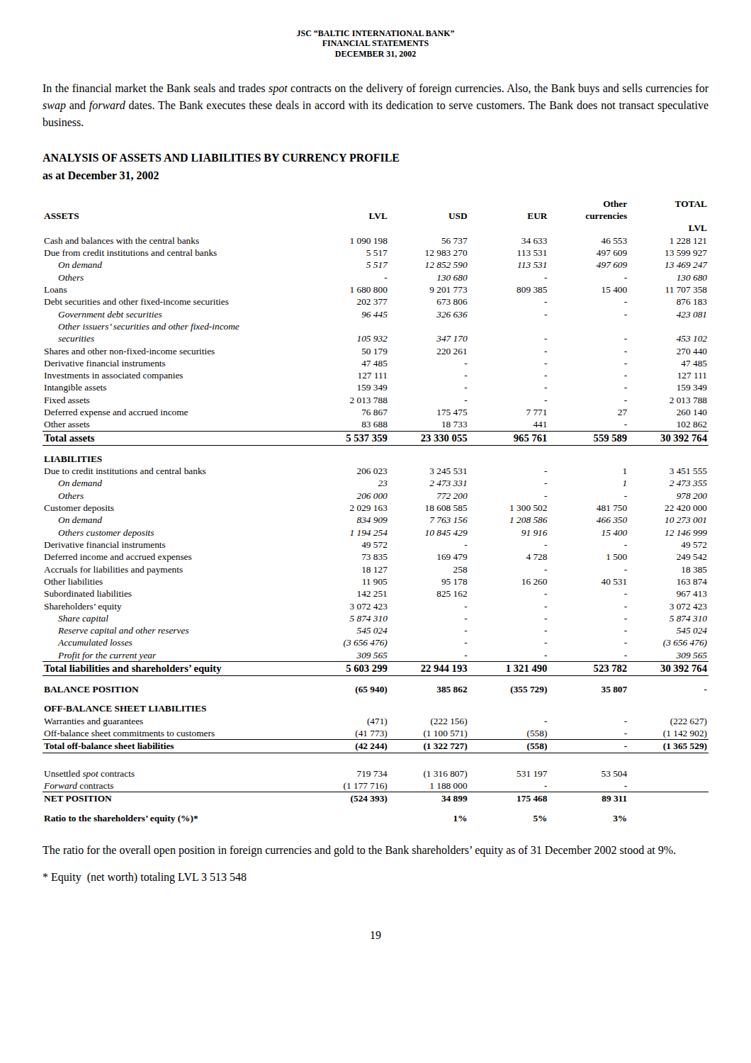JSC “BALTIC INTERNATIONAL BANK”
FINANCIAL STATEMENTS
DECEMBER 31, 2002
In the financial market the Bank seals and trades spot contracts on the delivery of foreign currencies. Also, the Bank buys and sells currencies for swap and forward dates. The Bank executes these deals in accord with its dedication to serve customers. The Bank does not transact speculative business.
ANALYSIS OF ASSETS AND LIABILITIES BY CURRENCY PROFILE
as at December 31, 2002
| | | | | Other | TOTAL |
| --- | --- | --- | --- | --- | --- |
| ASSETS | LVL | USD | EUR | currencies | |
| | | | | | LVL |
| Cash and balances with the central banks | 1 090 198 | 56 737 | 34 633 | 46 553 | 1 228 121 |
| Due from credit institutions and central banks | 5 517 | 12 983 270 | 113 531 | 497 609 | 13 599 927 |
| On demand | 5 517 | 12 852 590 | 113 531 | 497 609 | 13 469 247 |
| Others | - | 130 680 | - | - | 130 680 |
| Loans | 1 680 800 | 9 201 773 | 809 385 | 15 400 | 11 707 358 |
| Debt securities and other fixed-income securities | 202 377 | 673 806 | - | - | 876 183 |
| Government debt securities | 96 445 | 326 636 | - | - | 423 081 |
| Other issuers’ securities and other fixed-income | | | | | |
| securities | 105 932 | 347 170 | - | - | 453 102 |
| Shares and other non-fixed-income securities | 50 179 | 220 261 | - | - | 270 440 |
| Derivative financial instruments | 47 485 | - | - | - | 47 485 |
| Investments in associated companies | 127 111 | - | - | - | 127 111 |
| Intangible assets | 159 349 | - | - | - | 159 349 |
| Fixed assets | 2 013 788 | - | - | - | 2 013 788 |
| Deferred expense and accrued income | 76 867 | 175 475 | 7 771 | 27 | 260 140 |
| Other assets | 83 688 | 18 733 | 441 | - | 102 862 |
| Total assets | 5 537 359 | 23 330 055 | 965 761 | 559 589 | 30 392 764 |
| LIABILITIES | | | | | |
| Due to credit institutions and central banks | 206 023 | 3 245 531 | - | 1 | 3 451 555 |
| On demand | 23 | 2 473 331 | - | 1 | 2 473 355 |
| Others | 206 000 | 772 200 | - | - | 978 200 |
| Customer deposits | 2 029 163 | 18 608 585 | 1 300 502 | 481 750 | 22 420 000 |
| On demand | 834 909 | 7 763 156 | 1 208 586 | 466 350 | 10 273 001 |
| Others customer deposits | 1 194 254 | 10 845 429 | 91 916 | 15 400 | 12 146 999 |
| Derivative financial instruments | 49 572 | - | - | - | 49 572 |
| Deferred income and accrued expenses | 73 835 | 169 479 | 4 728 | 1 500 | 249 542 |
| Accruals for liabilities and payments | 18 127 | 258 | - | - | 18 385 |
| Other liabilities | 11 905 | 95 178 | 16 260 | 40 531 | 163 874 |
| Subordinated liabilities | 142 251 | 825 162 | - | - | 967 413 |
| Shareholders’ equity | 3 072 423 | - | - | - | 3 072 423 |
| Share capital | 5 874 310 | - | - | - | 5 874 310 |
| Reserve capital and other reserves | 545 024 | - | - | - | 545 024 |
| Accumulated losses | (3 656 476) | - | - | - | (3 656 476) |
| Profit for the current year | 309 565 | - | - | - | 309 565 |
| Total liabilities and shareholders’ equity | 5 603 299 | 22 944 193 | 1 321 490 | 523 782 | 30 392 764 |
| BALANCE POSITION | (65 940) | 385 862 | (355 729) | 35 807 | - |
| OFF-BALANCE SHEET LIABILITIES | | | | | |
| Warranties and guarantees | (471) | (222 156) | - | - | (222 627) |
| Off-balance sheet commitments to customers | (41 773) | (1 100 571) | (558) | - | (1 142 902) |
| Total off-balance sheet liabilities | (42 244) | (1 322 727) | (558) | - | (1 365 529) |
| Unsettled spot contracts | 719 734 | (1 316 807) | 531 197 | 53 504 | |
| Forward contracts | (1 177 716) | 1 188 000 | - | - | |
| NET POSITION | (524 393) | 34 899 | 175 468 | 89 311 | |
| Ratio to the shareholders’ equity (%)* | | 1% | 5% | 3% | |
The ratio for the overall open position in foreign currencies and gold to the Bank shareholders’ equity as of 31 December 2002 stood at 9%.
* Equity (net worth) totaling LVL 3 513 548
19